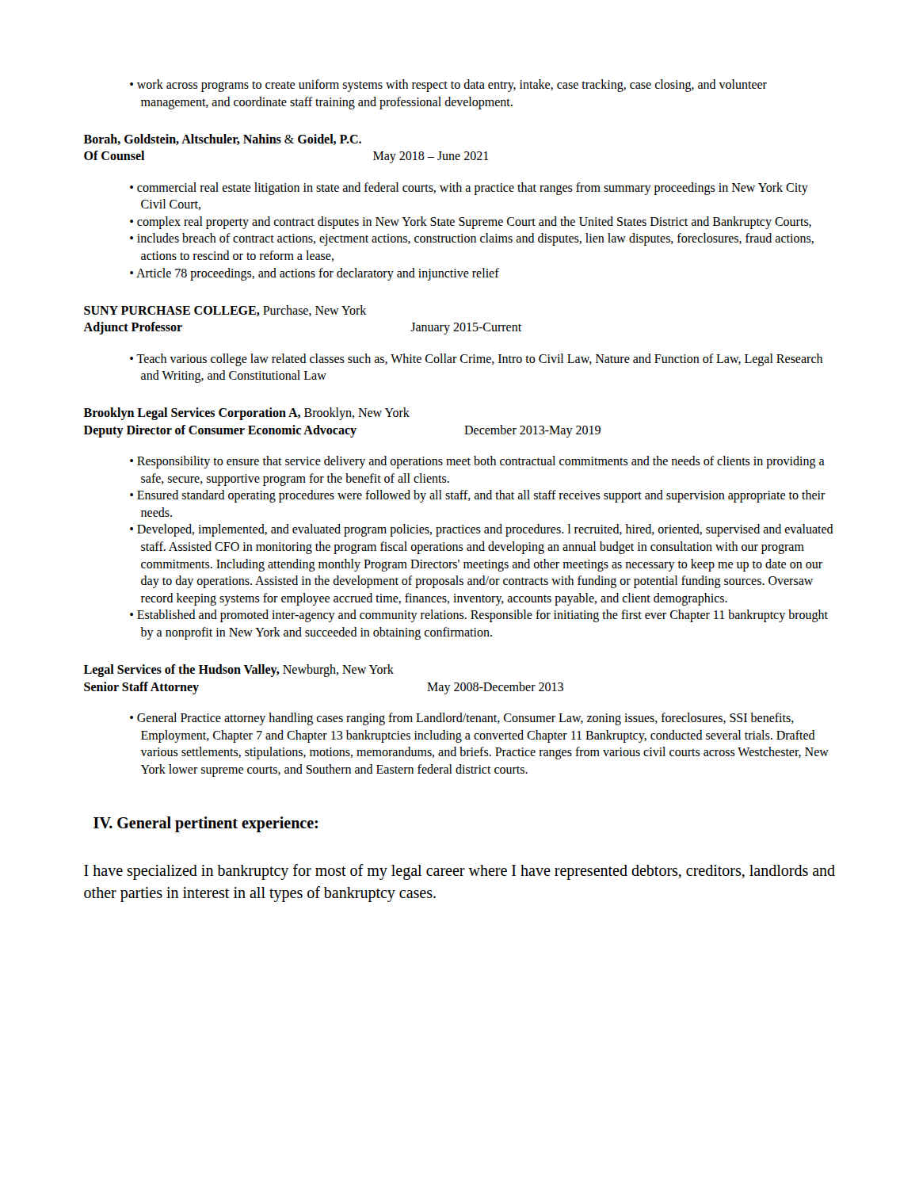• work across programs to create uniform systems with respect to data entry, intake, case tracking, case closing, and volunteer management, and coordinate staff training and professional development.
Borah, Goldstein, Altschuler, Nahins & Goidel, P.C.
Of Counsel May 2018 – June 2021
• commercial real estate litigation in state and federal courts, with a practice that ranges from summary proceedings in New York City Civil Court,
• complex real property and contract disputes in New York State Supreme Court and the United States District and Bankruptcy Courts,
• includes breach of contract actions, ejectment actions, construction claims and disputes, lien law disputes, foreclosures, fraud actions, actions to rescind or to reform a lease,
• Article 78 proceedings, and actions for declaratory and injunctive relief
SUNY PURCHASE COLLEGE, Purchase, New York
Adjunct Professor January 2015-Current
• Teach various college law related classes such as, White Collar Crime, Intro to Civil Law, Nature and Function of Law, Legal Research and Writing, and Constitutional Law
Brooklyn Legal Services Corporation A, Brooklyn, New York
Deputy Director of Consumer Economic Advocacy December 2013-May 2019
• Responsibility to ensure that service delivery and operations meet both contractual commitments and the needs of clients in providing a safe, secure, supportive program for the benefit of all clients.
• Ensured standard operating procedures were followed by all staff, and that all staff receives support and supervision appropriate to their needs.
• Developed, implemented, and evaluated program policies, practices and procedures. l recruited, hired, oriented, supervised and evaluated staff. Assisted CFO in monitoring the program fiscal operations and developing an annual budget in consultation with our program commitments. Including attending monthly Program Directors' meetings and other meetings as necessary to keep me up to date on our day to day operations. Assisted in the development of proposals and/or contracts with funding or potential funding sources. Oversaw record keeping systems for employee accrued time, finances, inventory, accounts payable, and client demographics.
• Established and promoted inter-agency and community relations. Responsible for initiating the first ever Chapter 11 bankruptcy brought by a nonprofit in New York and succeeded in obtaining confirmation.
Legal Services of the Hudson Valley, Newburgh, New York
Senior Staff Attorney May 2008-December 2013
• General Practice attorney handling cases ranging from Landlord/tenant, Consumer Law, zoning issues, foreclosures, SSI benefits, Employment, Chapter 7 and Chapter 13 bankruptcies including a converted Chapter 11 Bankruptcy, conducted several trials. Drafted various settlements, stipulations, motions, memorandums, and briefs. Practice ranges from various civil courts across Westchester, New York lower supreme courts, and Southern and Eastern federal district courts.
IV. General pertinent experience:
I have specialized in bankruptcy for most of my legal career where I have represented debtors, creditors, landlords and other parties in interest in all types of bankruptcy cases.